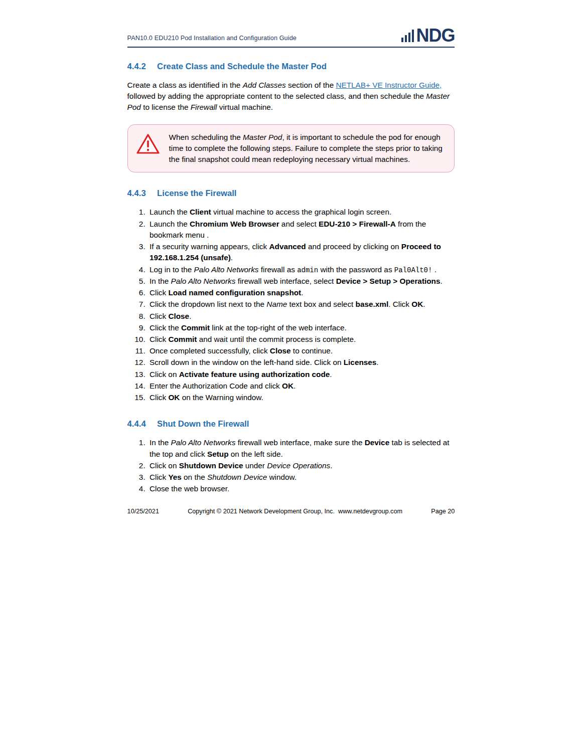PAN10.0 EDU210 Pod Installation and Configuration Guide
NDG
4.4.2 Create Class and Schedule the Master Pod
Create a class as identified in the Add Classes section of the NETLAB+ VE Instructor Guide, followed by adding the appropriate content to the selected class, and then schedule the Master Pod to license the Firewall virtual machine.
When scheduling the Master Pod, it is important to schedule the pod for enough time to complete the following steps. Failure to complete the steps prior to taking the final snapshot could mean redeploying necessary virtual machines.
4.4.3 License the Firewall
Launch the Client virtual machine to access the graphical login screen.
Launch the Chromium Web Browser and select EDU-210 > Firewall-A from the bookmark menu .
If a security warning appears, click Advanced and proceed by clicking on Proceed to 192.168.1.254 (unsafe).
Log in to the Palo Alto Networks firewall as admin with the password as Pal0Alt0! .
In the Palo Alto Networks firewall web interface, select Device > Setup > Operations.
Click Load named configuration snapshot.
Click the dropdown list next to the Name text box and select base.xml. Click OK.
Click Close.
Click the Commit link at the top-right of the web interface.
Click Commit and wait until the commit process is complete.
Once completed successfully, click Close to continue.
Scroll down in the window on the left-hand side. Click on Licenses.
Click on Activate feature using authorization code.
Enter the Authorization Code and click OK.
Click OK on the Warning window.
4.4.4 Shut Down the Firewall
In the Palo Alto Networks firewall web interface, make sure the Device tab is selected at the top and click Setup on the left side.
Click on Shutdown Device under Device Operations.
Click Yes on the Shutdown Device window.
Close the web browser.
10/25/2021
Copyright © 2021 Network Development Group, Inc. www.netdevgroup.com
Page 20